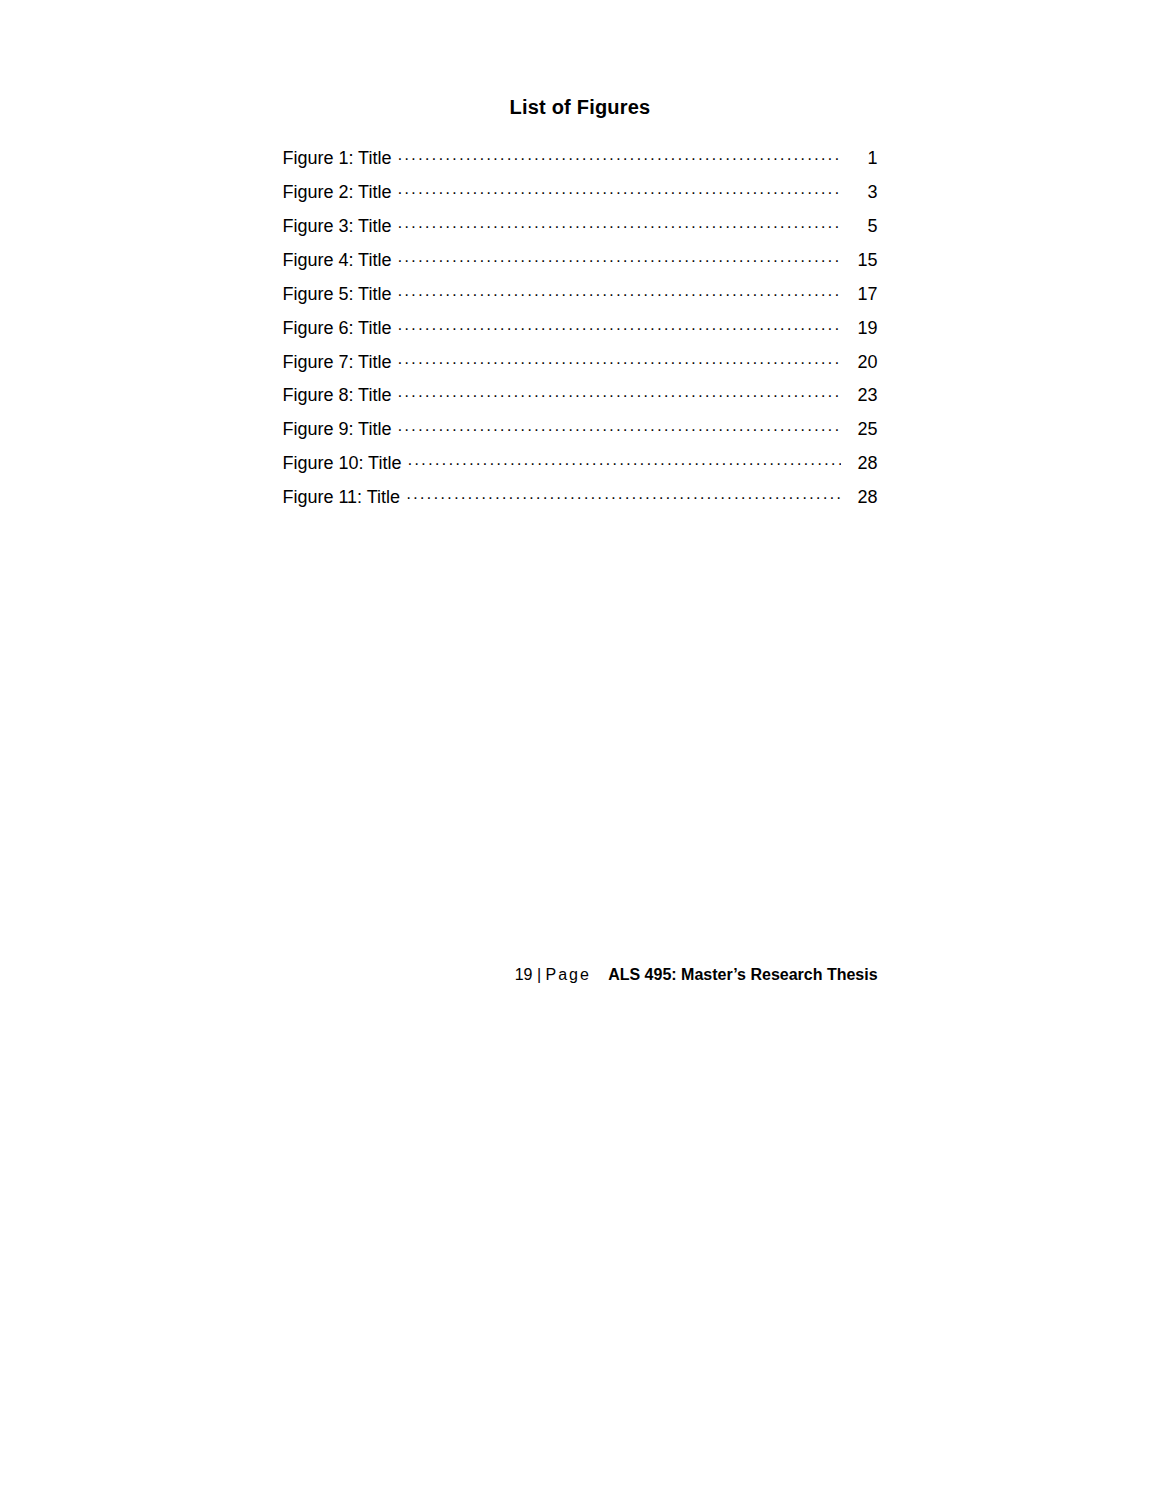List of Figures
Figure 1: Title ···································································································································· 1
Figure 2: Title ···································································································································· 3
Figure 3: Title ···································································································································· 5
Figure 4: Title ···································································································································· 15
Figure 5: Title ···································································································································· 17
Figure 6: Title ···································································································································· 19
Figure 7: Title ···································································································································· 20
Figure 8: Title ···································································································································· 23
Figure 9: Title ···································································································································· 25
Figure 10: Title ···································································································································· 28
Figure 11: Title ···································································································································· 28
19 | Page ALS 495: Master’s Research Thesis